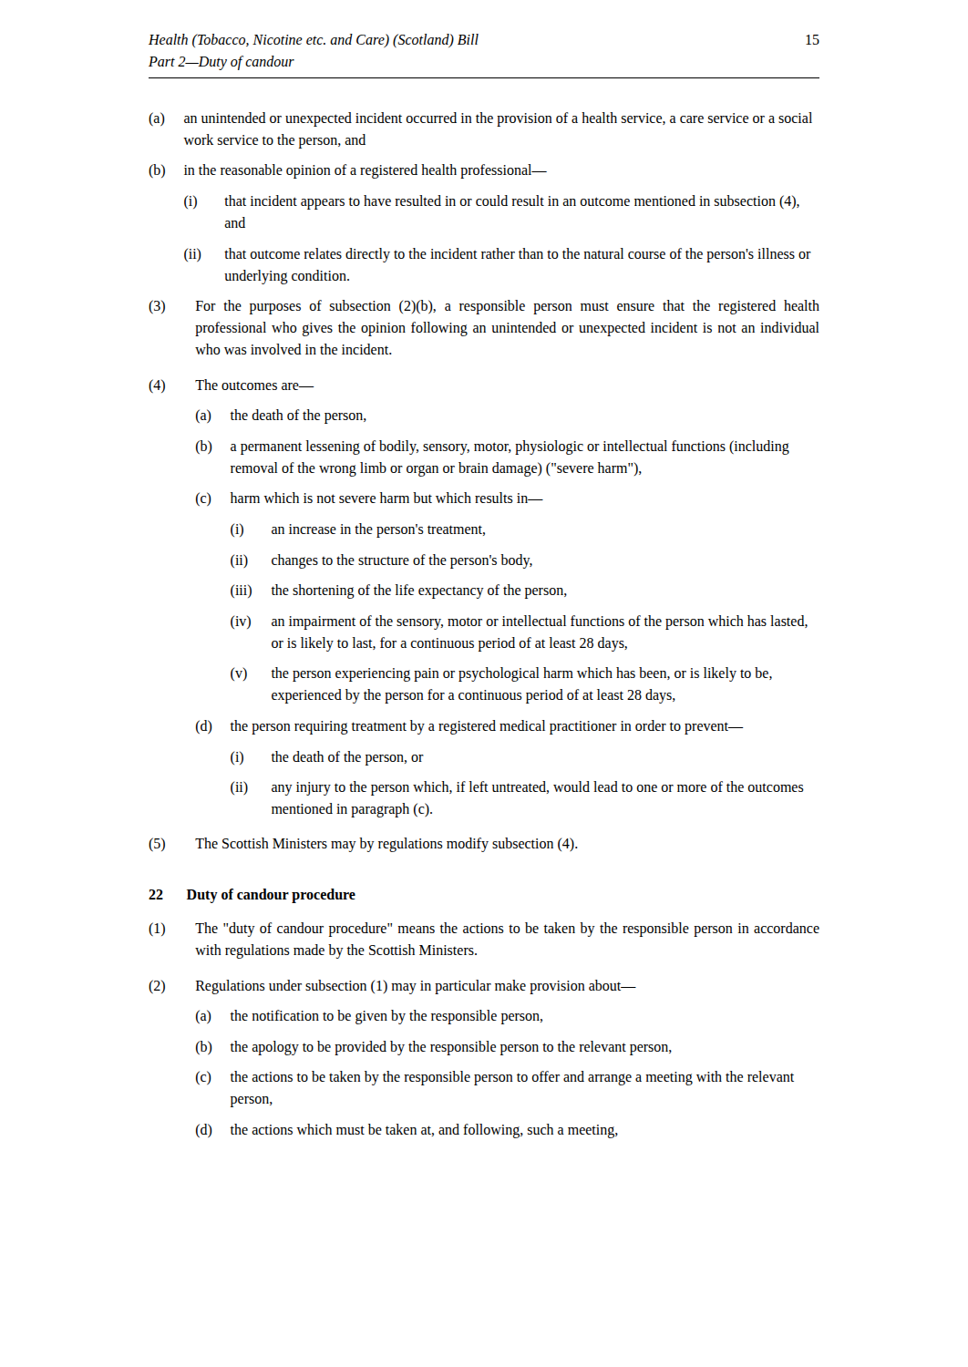Health (Tobacco, Nicotine etc. and Care) (Scotland) Bill Part 2—Duty of candour
15
(a) an unintended or unexpected incident occurred in the provision of a health service, a care service or a social work service to the person, and
(b) in the reasonable opinion of a registered health professional—
(i) that incident appears to have resulted in or could result in an outcome mentioned in subsection (4), and
(ii) that outcome relates directly to the incident rather than to the natural course of the person's illness or underlying condition.
(3)
For the purposes of subsection (2)(b), a responsible person must ensure that the registered health professional who gives the opinion following an unintended or unexpected incident is not an individual who was involved in the incident.
(4)
The outcomes are—
(a) the death of the person,
(b) a permanent lessening of bodily, sensory, motor, physiologic or intellectual functions (including removal of the wrong limb or organ or brain damage) ("severe harm"),
(c) harm which is not severe harm but which results in—
(i) an increase in the person's treatment,
(ii) changes to the structure of the person's body,
(iii) the shortening of the life expectancy of the person,
(iv) an impairment of the sensory, motor or intellectual functions of the person which has lasted, or is likely to last, for a continuous period of at least 28 days,
(v) the person experiencing pain or psychological harm which has been, or is likely to be, experienced by the person for a continuous period of at least 28 days,
(d) the person requiring treatment by a registered medical practitioner in order to prevent—
(i) the death of the person, or
(ii) any injury to the person which, if left untreated, would lead to one or more of the outcomes mentioned in paragraph (c).
(5)
The Scottish Ministers may by regulations modify subsection (4).
22 Duty of candour procedure
(1)
The "duty of candour procedure" means the actions to be taken by the responsible person in accordance with regulations made by the Scottish Ministers.
(2)
Regulations under subsection (1) may in particular make provision about—
(a) the notification to be given by the responsible person,
(b) the apology to be provided by the responsible person to the relevant person,
(c) the actions to be taken by the responsible person to offer and arrange a meeting with the relevant person,
(d) the actions which must be taken at, and following, such a meeting,